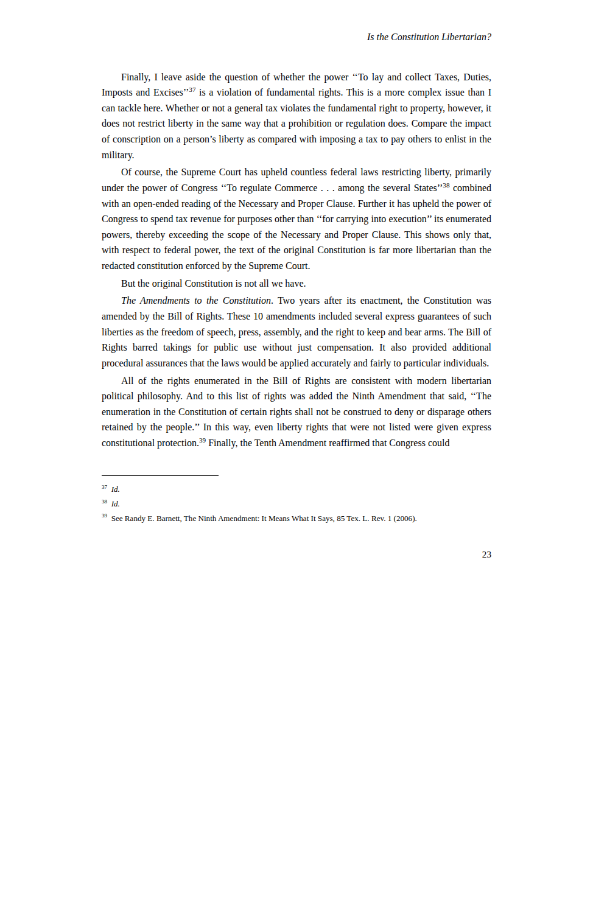Is the Constitution Libertarian?
Finally, I leave aside the question of whether the power ‘‘To lay and collect Taxes, Duties, Imposts and Excises’’37 is a violation of fundamental rights. This is a more complex issue than I can tackle here. Whether or not a general tax violates the fundamental right to property, however, it does not restrict liberty in the same way that a prohibition or regulation does. Compare the impact of conscription on a person’s liberty as compared with imposing a tax to pay others to enlist in the military.
Of course, the Supreme Court has upheld countless federal laws restricting liberty, primarily under the power of Congress ‘‘To regulate Commerce . . . among the several States’’38 combined with an open-ended reading of the Necessary and Proper Clause. Further it has upheld the power of Congress to spend tax revenue for purposes other than ‘‘for carrying into execution’’ its enumerated powers, thereby exceeding the scope of the Necessary and Proper Clause. This shows only that, with respect to federal power, the text of the original Constitution is far more libertarian than the redacted constitution enforced by the Supreme Court.
But the original Constitution is not all we have.
The Amendments to the Constitution. Two years after its enactment, the Constitution was amended by the Bill of Rights. These 10 amendments included several express guarantees of such liberties as the freedom of speech, press, assembly, and the right to keep and bear arms. The Bill of Rights barred takings for public use without just compensation. It also provided additional procedural assurances that the laws would be applied accurately and fairly to particular individuals.
All of the rights enumerated in the Bill of Rights are consistent with modern libertarian political philosophy. And to this list of rights was added the Ninth Amendment that said, ‘‘The enumeration in the Constitution of certain rights shall not be construed to deny or disparage others retained by the people.’’ In this way, even liberty rights that were not listed were given express constitutional protection.39 Finally, the Tenth Amendment reaffirmed that Congress could
37 Id.
38 Id.
39 See Randy E. Barnett, The Ninth Amendment: It Means What It Says, 85 Tex. L. Rev. 1 (2006).
23